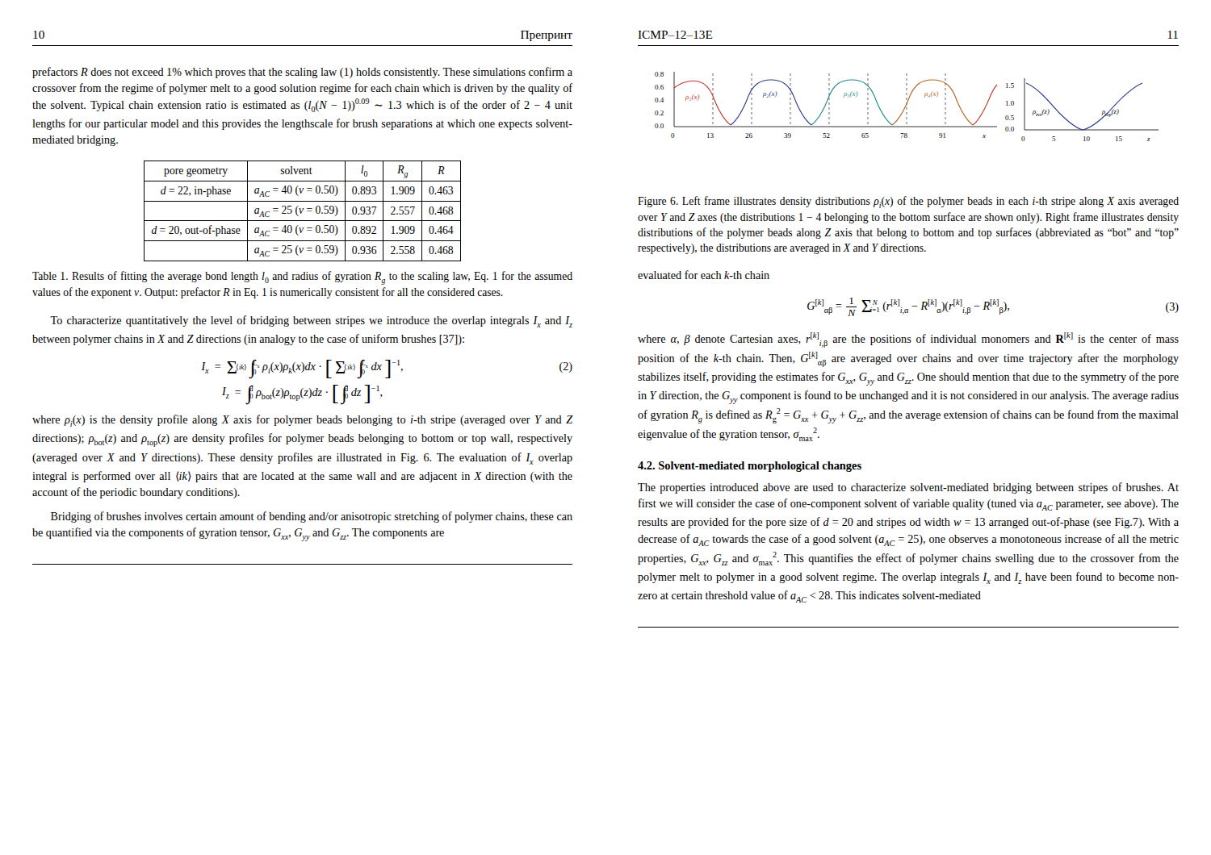10 Препринт
prefactors R does not exceed 1% which proves that the scaling law (1) holds consistently. These simulations confirm a crossover from the regime of polymer melt to a good solution regime for each chain which is driven by the quality of the solvent. Typical chain extension ratio is estimated as (l 0(N − 1))0.09 ∼ 1.3 which is of the order of 2 − 4 unit lengths for our particular model and this provides the lengthscale for brush separations at which one expects solvent-mediated bridging.
| pore geometry | solvent | l 0 | R g | R |
| --- | --- | --- | --- | --- |
| d = 22, in-phase | a AC = 40 ( ν = 0.50) | 0.893 | 1.909 | 0.463 |
| | a AC = 25 ( ν = 0.59) | 0.937 | 2.557 | 0.468 |
| d = 20, out-of-phase | a AC = 40 ( ν = 0.50) | 0.892 | 1.909 | 0.464 |
| | a AC = 25 ( ν = 0.59) | 0.936 | 2.558 | 0.468 |
Table 1. Results of fitting the average bond length l 0 and radius of gyration Rg to the scaling law, Eq. 1 for the assumed values of the exponent ν. Output: prefactor R in Eq. 1 is numerically consistent for all the considered cases.
To characterize quantitatively the level of bridging between stripes we introduce the overlap integrals Ix and Iz between polymer chains in X and Z directions (in analogy to the case of uniform brushes [37]):
Ix = Σ⟨ik⟩ ∫Lx 0 ρi(x)ρk(x)dx · [ Σ⟨ik⟩ ∫Lx 0 dx ]−1, (2)
Iz = ∫d 0 ρbot(z)ρtop(z)dz · [ ∫d 0 dz ]−1,
where ρi(x) is the density profile along X axis for polymer beads belonging to i-th stripe (averaged over Y and Z directions); ρbot(z) and ρtop(z) are density profiles for polymer beads belonging to bottom or top wall, respectively (averaged over X and Y directions). These density profiles are illustrated in Fig. 6. The evaluation of Ix overlap integral is performed over all ⟨ik⟩ pairs that are located at the same wall and are adjacent in X direction (with the account of the periodic boundary conditions).
Bridging of brushes involves certain amount of bending and/or anisotropic stretching of polymer chains, these can be quantified via the components of gyration tensor, Gxx, Gyy and Gzz. The components are
ICMP–12–13E 11
0.8 0.6 0.4 0.2 0.0 ρ₁(x) ρ₂(x) ρ₃(x) ρ₄(x) 0 13 26 39 52 65 78 91 x 1.5 1.0 0.5 0.0 ρbot(z) ρtop(z) 0 5 10 15 z
Figure 6. Left frame illustrates density distributions ρi(x) of the polymer beads in each i-th stripe along X axis averaged over Y and Z axes (the distributions 1 − 4 belonging to the bottom surface are shown only). Right frame illustrates density distributions of the polymer beads along Z axis that belong to bottom and top surfaces (abbreviated as “bot” and “top” respectively), the distributions are averaged in X and Y directions.
evaluated for each k-th chain
G[k] αβ = 1 N ΣNi=1 (r[k] i,α − R[k] α)(r[k] i,β − R[k] β), (3)
where α, β denote Cartesian axes, r[k] i,β are the positions of individual monomers and R[k] is the center of mass position of the k-th chain. Then, G[k] αβ are averaged over chains and over time trajectory after the morphology stabilizes itself, providing the estimates for Gxx, Gyy and Gzz. One should mention that due to the symmetry of the pore in Y direction, the Gyy component is found to be unchanged and it is not considered in our analysis. The average radius of gyration Rg is defined as Rg 2 = Gxx + Gyy + Gzz, and the average extension of chains can be found from the maximal eigenvalue of the gyration tensor, σmax 2.
4.2. Solvent-mediated morphological changes
The properties introduced above are used to characterize solvent-mediated bridging between stripes of brushes. At first we will consider the case of one-component solvent of variable quality (tuned via aAC parameter, see above). The results are provided for the pore size of d = 20 and stripes od width w = 13 arranged out-of-phase (see Fig.7). With a decrease of aAC towards the case of a good solvent (aAC = 25), one observes a monotoneous increase of all the metric properties, Gxx, Gzz and σmax 2. This quantifies the effect of polymer chains swelling due to the crossover from the polymer melt to polymer in a good solvent regime. The overlap integrals Ix and Iz have been found to become non-zero at certain threshold value of aAC < 28. This indicates solvent-mediated